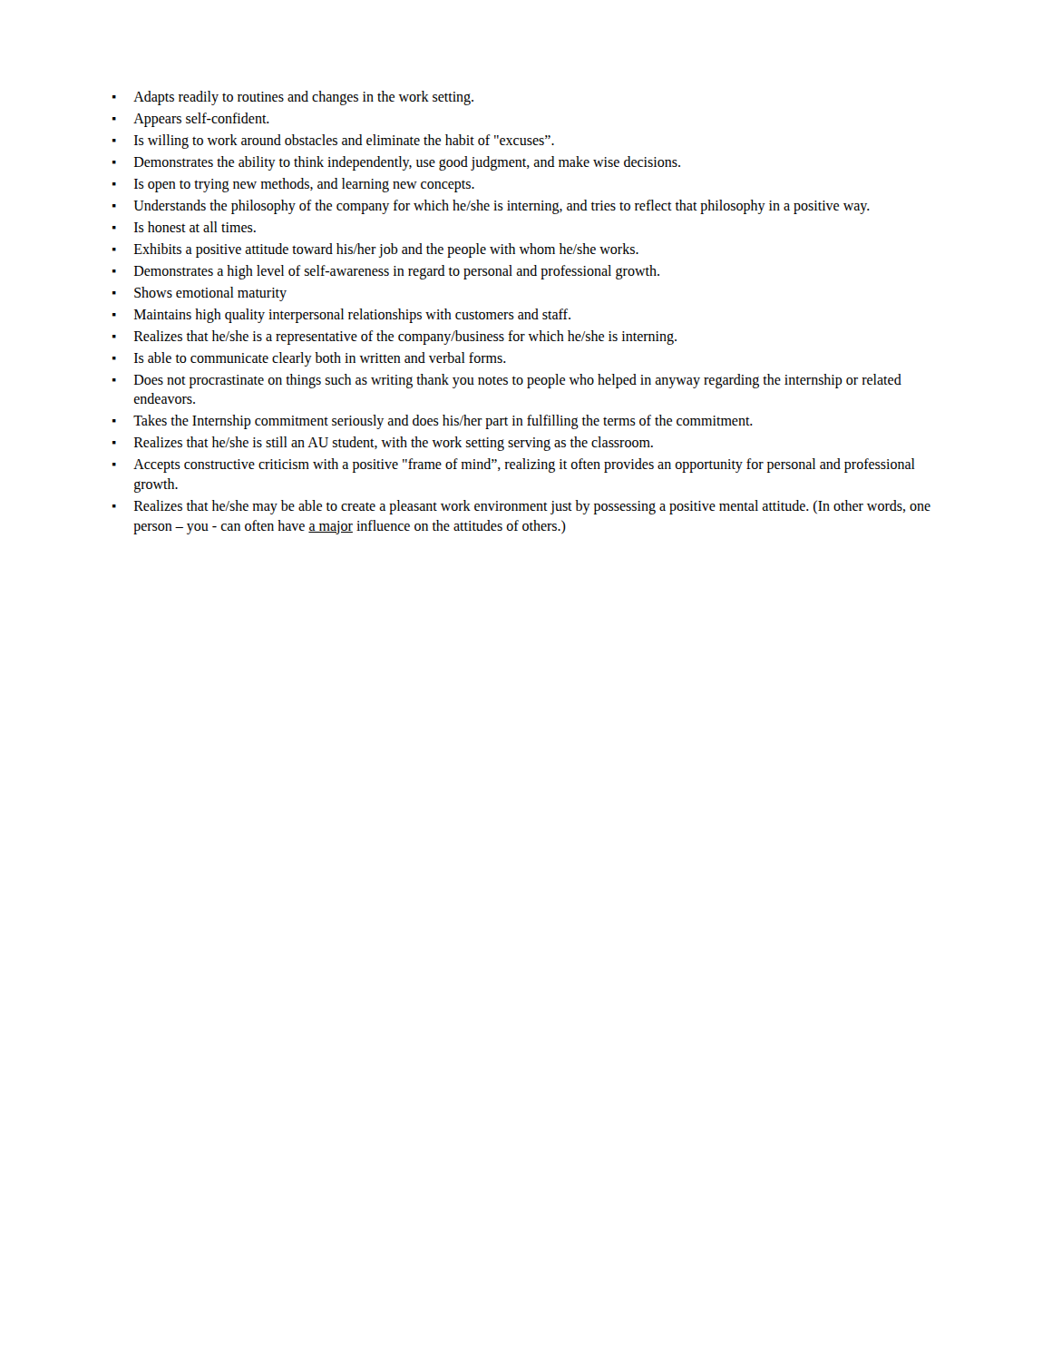Adapts readily to routines and changes in the work setting.
Appears self-confident.
Is willing to work around obstacles and eliminate the habit of "excuses”.
Demonstrates the ability to think independently, use good judgment, and make wise decisions.
Is open to trying new methods, and learning new concepts.
Understands the philosophy of the company for which he/she is interning, and tries to reflect that philosophy in a positive way.
Is honest at all times.
Exhibits a positive attitude toward his/her job and the people with whom he/she works.
Demonstrates a high level of self-awareness in regard to personal and professional growth.
Shows emotional maturity
Maintains high quality interpersonal relationships with customers and staff.
Realizes that he/she is a representative of the company/business for which he/she is interning.
Is able to communicate clearly both in written and verbal forms.
Does not procrastinate on things such as writing thank you notes to people who helped in anyway regarding the internship or related endeavors.
Takes the Internship commitment seriously and does his/her part in fulfilling the terms of the commitment.
Realizes that he/she is still an AU student, with the work setting serving as the classroom.
Accepts constructive criticism with a positive "frame of mind”, realizing it often provides an opportunity for personal and professional growth.
Realizes that he/she may be able to create a pleasant work environment just by possessing a positive mental attitude. (In other words, one person – you - can often have a major influence on the attitudes of others.)